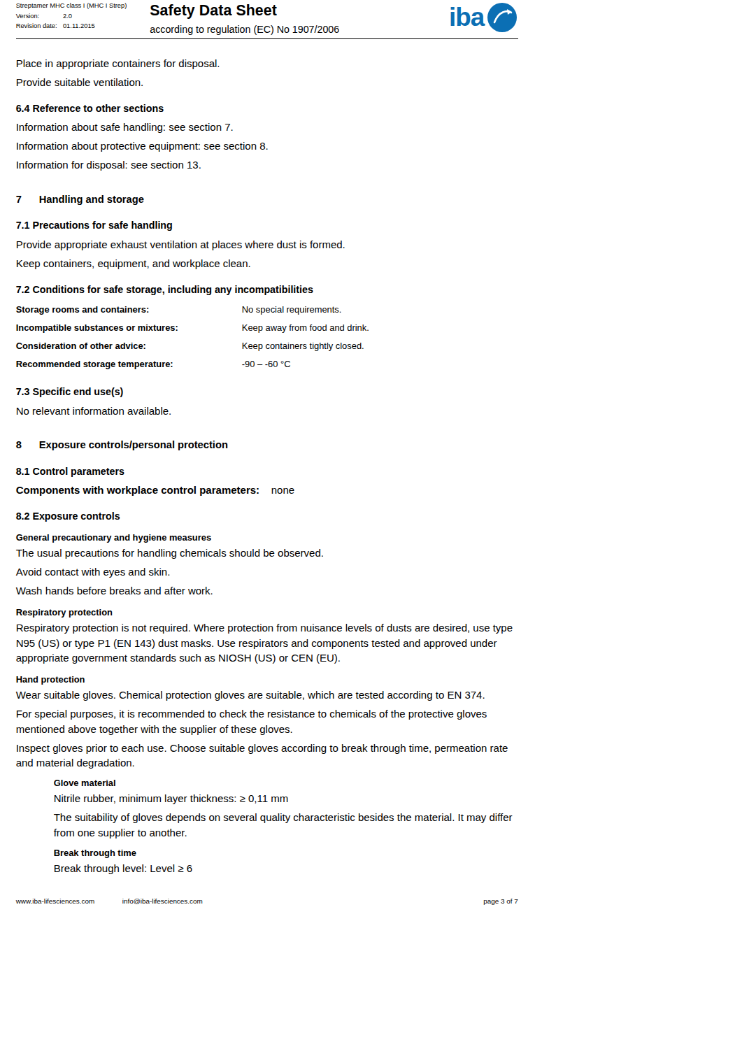Streptamer MHC class I (MHC I Strep)
| Version: | 2.0 |
| Revision date: | 01.11.2015 |
Safety Data Sheet
according to regulation (EC) No 1907/2006
iba
Place in appropriate containers for disposal.
Provide suitable ventilation.
6.4 Reference to other sections
Information about safe handling: see section 7.
Information about protective equipment: see section 8.
Information for disposal: see section 13.
7 Handling and storage
7.1 Precautions for safe handling
Provide appropriate exhaust ventilation at places where dust is formed.
Keep containers, equipment, and workplace clean.
7.2 Conditions for safe storage, including any incompatibilities
| Storage rooms and containers: | No special requirements. |
| Incompatible substances or mixtures: | Keep away from food and drink. |
| Consideration of other advice: | Keep containers tightly closed. |
| Recommended storage temperature: | -90 – -60 °C |
7.3 Specific end use(s)
No relevant information available.
8 Exposure controls/personal protection
8.1 Control parameters
Components with workplace control parameters: none
8.2 Exposure controls
General precautionary and hygiene measures
The usual precautions for handling chemicals should be observed.
Avoid contact with eyes and skin.
Wash hands before breaks and after work.
Respiratory protection
Respiratory protection is not required. Where protection from nuisance levels of dusts are desired, use type N95 (US) or type P1 (EN 143) dust masks. Use respirators and components tested and approved under appropriate government standards such as NIOSH (US) or CEN (EU).
Hand protection
Wear suitable gloves. Chemical protection gloves are suitable, which are tested according to EN 374.
For special purposes, it is recommended to check the resistance to chemicals of the protective gloves mentioned above together with the supplier of these gloves.
Inspect gloves prior to each use. Choose suitable gloves according to break through time, permeation rate and material degradation.
Glove material
Nitrile rubber, minimum layer thickness: ≥ 0,11 mm
The suitability of gloves depends on several quality characteristic besides the material. It may differ from one supplier to another.
Break through time
Break through level: Level ≥ 6
www.iba-lifesciences.com info@iba-lifesciences.com page 3 of 7